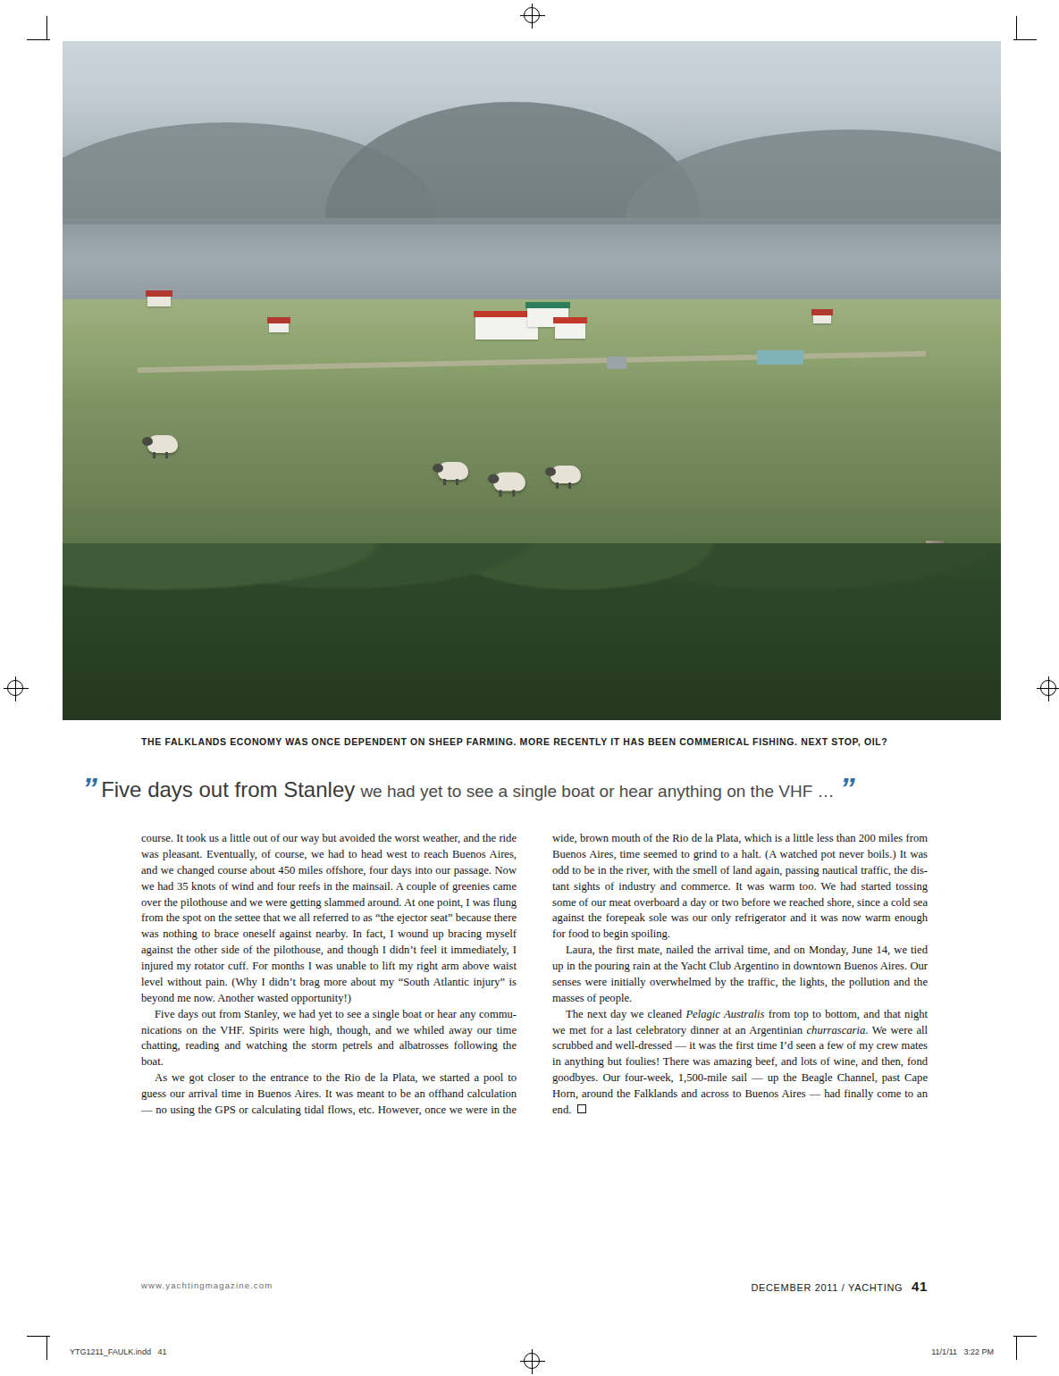The Falklands economy was once dependent on sheep farming. More recently it has been commerical fishing. Next stop, oil?
” Five days out from Stanley we had yet to see a single boat or hear anything on the VHF … ”
course. It took us a little out of our way but avoided the worst weather, and the ride was pleasant. Eventually, of course, we had to head west to reach Buenos Aires, and we changed course about 450 miles offshore, four days into our passage. Now we had 35 knots of wind and four reefs in the mainsail. A couple of greenies came over the pilothouse and we were getting slammed around. At one point, I was flung from the spot on the settee that we all referred to as “the ejector seat” because there was nothing to brace oneself against nearby. In fact, I wound up bracing myself against the other side of the pilothouse, and though I didn’t feel it immediately, I injured my rotator cuff. For months I was unable to lift my right arm above waist level without pain. (Why I didn’t brag more about my “South Atlantic injury” is beyond me now. Another wasted opportunity!)
Five days out from Stanley, we had yet to see a single boat or hear any communications on the VHF. Spirits were high, though, and we whiled away our time chatting, reading and watching the storm petrels and albatrosses following the boat.
As we got closer to the entrance to the Rio de la Plata, we started a pool to guess our arrival time in Buenos Aires. It was meant to be an offhand calculation — no using the GPS or calculating tidal flows, etc. However, once we were in the wide, brown mouth of the Rio de la Plata, which is a little less than 200 miles from Buenos Aires, time seemed to grind to a halt. (A watched pot never boils.) It was odd to be in the river, with the smell of land again, passing nautical traffic, the distant sights of industry and commerce. It was warm too. We had started tossing some of our meat overboard a day or two before we reached shore, since a cold sea against the forepeak sole was our only refrigerator and it was now warm enough for food to begin spoiling.
Laura, the first mate, nailed the arrival time, and on Monday, June 14, we tied up in the pouring rain at the Yacht Club Argentino in downtown Buenos Aires. Our senses were initially overwhelmed by the traffic, the lights, the pollution and the masses of people.
The next day we cleaned Pelagic Australis from top to bottom, and that night we met for a last celebratory dinner at an Argentinian churrascaria. We were all scrubbed and well-dressed — it was the first time I’d seen a few of my crew mates in anything but foulies! There was amazing beef, and lots of wine, and then, fond goodbyes. Our four-week, 1,500-mile sail — up the Beagle Channel, past Cape Horn, around the Falklands and across to Buenos Aires — had finally come to an end.
www.yachtingmagazine.com
DECEMBER 2011 / YACHTING 41
YTG1211_FAULK.indd 41 11/1/11 3:22 PM